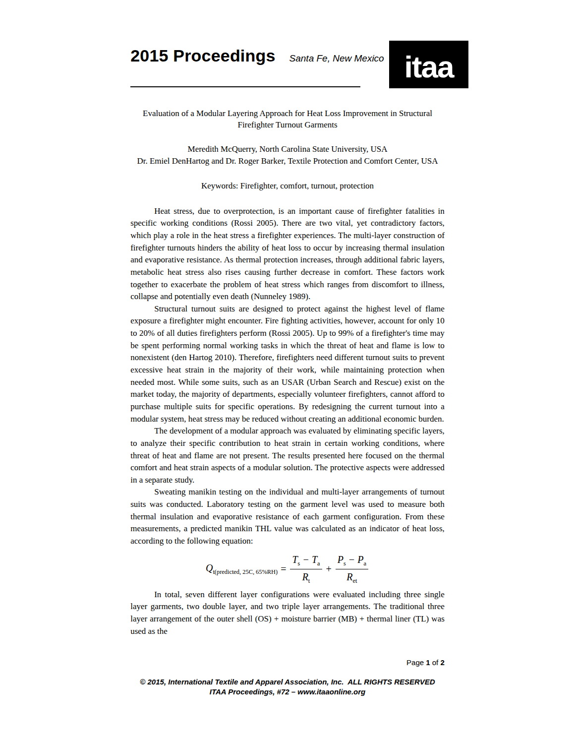2015 Proceedings
Santa Fe, New Mexico
itaa
Evaluation of a Modular Layering Approach for Heat Loss Improvement in Structural Firefighter Turnout Garments
Meredith McQuerry, North Carolina State University, USA
Dr. Emiel DenHartog and Dr. Roger Barker, Textile Protection and Comfort Center, USA
Keywords: Firefighter, comfort, turnout, protection
Heat stress, due to overprotection, is an important cause of firefighter fatalities in specific working conditions (Rossi 2005). There are two vital, yet contradictory factors, which play a role in the heat stress a firefighter experiences. The multi-layer construction of firefighter turnouts hinders the ability of heat loss to occur by increasing thermal insulation and evaporative resistance. As thermal protection increases, through additional fabric layers, metabolic heat stress also rises causing further decrease in comfort. These factors work together to exacerbate the problem of heat stress which ranges from discomfort to illness, collapse and potentially even death (Nunneley 1989).
Structural turnout suits are designed to protect against the highest level of flame exposure a firefighter might encounter. Fire fighting activities, however, account for only 10 to 20% of all duties firefighters perform (Rossi 2005). Up to 99% of a firefighter's time may be spent performing normal working tasks in which the threat of heat and flame is low to nonexistent (den Hartog 2010). Therefore, firefighters need different turnout suits to prevent excessive heat strain in the majority of their work, while maintaining protection when needed most. While some suits, such as an USAR (Urban Search and Rescue) exist on the market today, the majority of departments, especially volunteer firefighters, cannot afford to purchase multiple suits for specific operations. By redesigning the current turnout into a modular system, heat stress may be reduced without creating an additional economic burden.
The development of a modular approach was evaluated by eliminating specific layers, to analyze their specific contribution to heat strain in certain working conditions, where threat of heat and flame are not present. The results presented here focused on the thermal comfort and heat strain aspects of a modular solution. The protective aspects were addressed in a separate study.
Sweating manikin testing on the individual and multi-layer arrangements of turnout suits was conducted. Laboratory testing on the garment level was used to measure both thermal insulation and evaporative resistance of each garment configuration. From these measurements, a predicted manikin THL value was calculated as an indicator of heat loss, according to the following equation:
Qt(predicted, 25C, 65%RH) = Ts − Ta Rt + Ps − Pa Ret
In total, seven different layer configurations were evaluated including three single layer garments, two double layer, and two triple layer arrangements. The traditional three layer arrangement of the outer shell (OS) + moisture barrier (MB) + thermal liner (TL) was used as the
Page 1 of 2
© 2015, International Textile and Apparel Association, Inc. ALL RIGHTS RESERVED
ITAA Proceedings, #72 – www.itaaonline.org